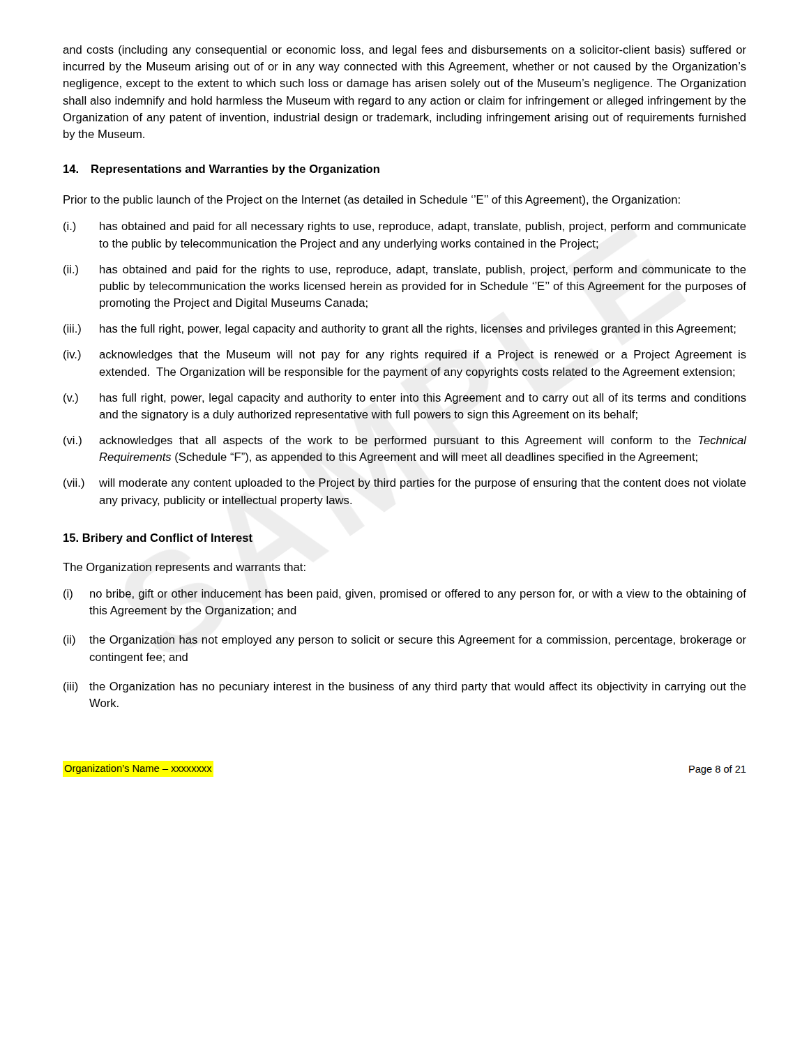SAMPLE
and costs (including any consequential or economic loss, and legal fees and disbursements on a solicitor-client basis) suffered or incurred by the Museum arising out of or in any way connected with this Agreement, whether or not caused by the Organization’s negligence, except to the extent to which such loss or damage has arisen solely out of the Museum’s negligence. The Organization shall also indemnify and hold harmless the Museum with regard to any action or claim for infringement or alleged infringement by the Organization of any patent of invention, industrial design or trademark, including infringement arising out of requirements furnished by the Museum.
14. Representations and Warranties by the Organization
Prior to the public launch of the Project on the Internet (as detailed in Schedule ‘’E’’ of this Agreement), the Organization:
(i.) has obtained and paid for all necessary rights to use, reproduce, adapt, translate, publish, project, perform and communicate to the public by telecommunication the Project and any underlying works contained in the Project;
(ii.) has obtained and paid for the rights to use, reproduce, adapt, translate, publish, project, perform and communicate to the public by telecommunication the works licensed herein as provided for in Schedule ‘’E’’ of this Agreement for the purposes of promoting the Project and Digital Museums Canada;
(iii.) has the full right, power, legal capacity and authority to grant all the rights, licenses and privileges granted in this Agreement;
(iv.) acknowledges that the Museum will not pay for any rights required if a Project is renewed or a Project Agreement is extended. The Organization will be responsible for the payment of any copyrights costs related to the Agreement extension;
(v.) has full right, power, legal capacity and authority to enter into this Agreement and to carry out all of its terms and conditions and the signatory is a duly authorized representative with full powers to sign this Agreement on its behalf;
(vi.) acknowledges that all aspects of the work to be performed pursuant to this Agreement will conform to the Technical Requirements (Schedule “F”), as appended to this Agreement and will meet all deadlines specified in the Agreement;
(vii.) will moderate any content uploaded to the Project by third parties for the purpose of ensuring that the content does not violate any privacy, publicity or intellectual property laws.
15. Bribery and Conflict of Interest
The Organization represents and warrants that:
(i) no bribe, gift or other inducement has been paid, given, promised or offered to any person for, or with a view to the obtaining of this Agreement by the Organization; and
(ii) the Organization has not employed any person to solicit or secure this Agreement for a commission, percentage, brokerage or contingent fee; and
(iii) the Organization has no pecuniary interest in the business of any third party that would affect its objectivity in carrying out the Work.
Organization’s Name – xxxxxxxx
Page 8 of 21